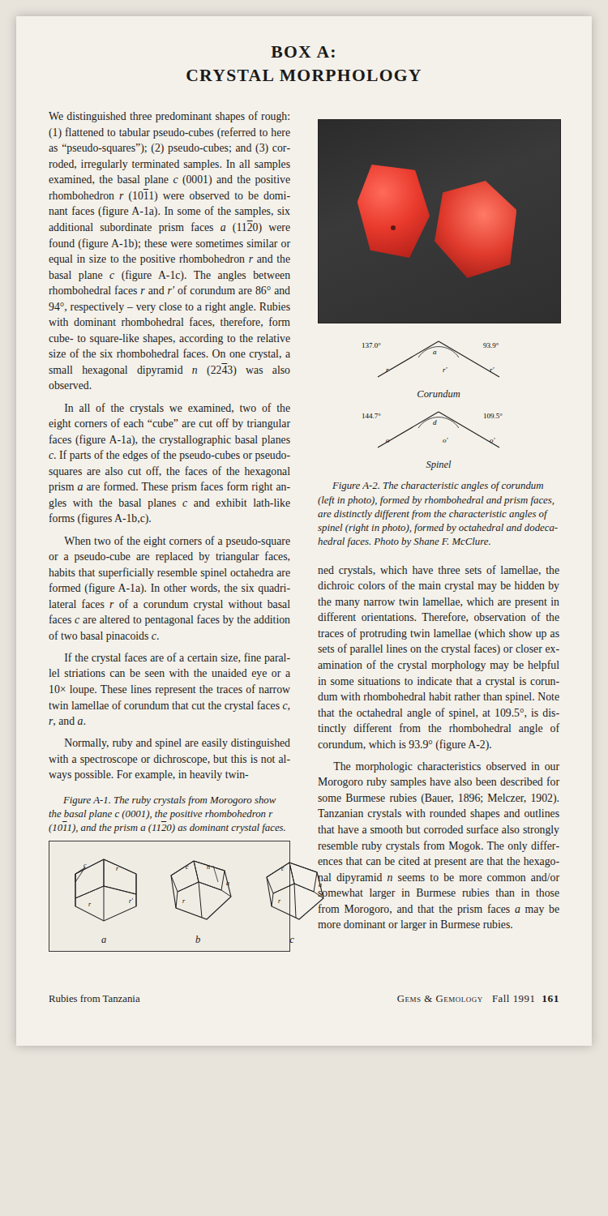BOX A: CRYSTAL MORPHOLOGY
We distinguished three predominant shapes of rough: (1) flattened to tabular pseudo-cubes (referred to here as “pseudo-squares”); (2) pseudo-cubes; and (3) corroded, irregularly terminated samples. In all samples examined, the basal plane c (0001) and the positive rhombohedron r (1011) were observed to be dominant faces (figure A-1a). In some of the samples, six additional subordinate prism faces a (1120) were found (figure A-1b); these were sometimes similar or equal in size to the positive rhombohedron r and the basal plane c (figure A-1c). The angles between rhombohedral faces r and r′ of corundum are 86° and 94°, respectively – very close to a right angle. Rubies with dominant rhombohedral faces, therefore, form cube- to square-like shapes, according to the relative size of the six rhombohedral faces. On one crystal, a small hexagonal dipyramid n (2243) was also observed.
In all of the crystals we examined, two of the eight corners of each “cube” are cut off by triangular faces (figure A-1a), the crystallographic basal planes c. If parts of the edges of the pseudo-cubes or pseudo-squares are also cut off, the faces of the hexagonal prism a are formed. These prism faces form right angles with the basal planes c and exhibit lath-like forms (figures A-1b,c).
When two of the eight corners of a pseudo-square or a pseudo-cube are replaced by triangular faces, habits that superficially resemble spinel octahedra are formed (figure A-1a). In other words, the six quadrilateral faces r of a corundum crystal without basal faces c are altered to pentagonal faces by the addition of two basal pinacoids c.
If the crystal faces are of a certain size, fine parallel striations can be seen with the unaided eye or a 10× loupe. These lines represent the traces of narrow twin lamellae of corundum that cut the crystal faces c, r, and a.
Normally, ruby and spinel are easily distinguished with a spectroscope or dichroscope, but this is not always possible. For example, in heavily twin-
Figure A-1. The ruby crystals from Morogoro show the basal plane c (0001), the positive rhombohedron r (1011), and the prism a (1120) as dominant crystal faces.
c r r r′
a
c n a r
b
c a r
c
137.0° 93.9° a r r′ r′
Corundum
144.7° 109.5° d o o′ o′
Spinel
Figure A-2. The characteristic angles of corundum (left in photo), formed by rhombohedral and prism faces, are distinctly different from the characteristic angles of spinel (right in photo), formed by octahedral and dodecahedral faces. Photo by Shane F. McClure.
ned crystals, which have three sets of lamellae, the dichroic colors of the main crystal may be hidden by the many narrow twin lamellae, which are present in different orientations. Therefore, observation of the traces of protruding twin lamellae (which show up as sets of parallel lines on the crystal faces) or closer examination of the crystal morphology may be helpful in some situations to indicate that a crystal is corundum with rhombohedral habit rather than spinel. Note that the octahedral angle of spinel, at 109.5°, is distinctly different from the rhombohedral angle of corundum, which is 93.9° (figure A-2).
The morphologic characteristics observed in our Morogoro ruby samples have also been described for some Burmese rubies (Bauer, 1896; Melczer, 1902). Tanzanian crystals with rounded shapes and outlines that have a smooth but corroded surface also strongly resemble ruby crystals from Mogok. The only differences that can be cited at present are that the hexagonal dipyramid n seems to be more common and/or somewhat larger in Burmese rubies than in those from Morogoro, and that the prism faces a may be more dominant or larger in Burmese rubies.
Rubies from Tanzania
Gems & Gemology Fall 1991161